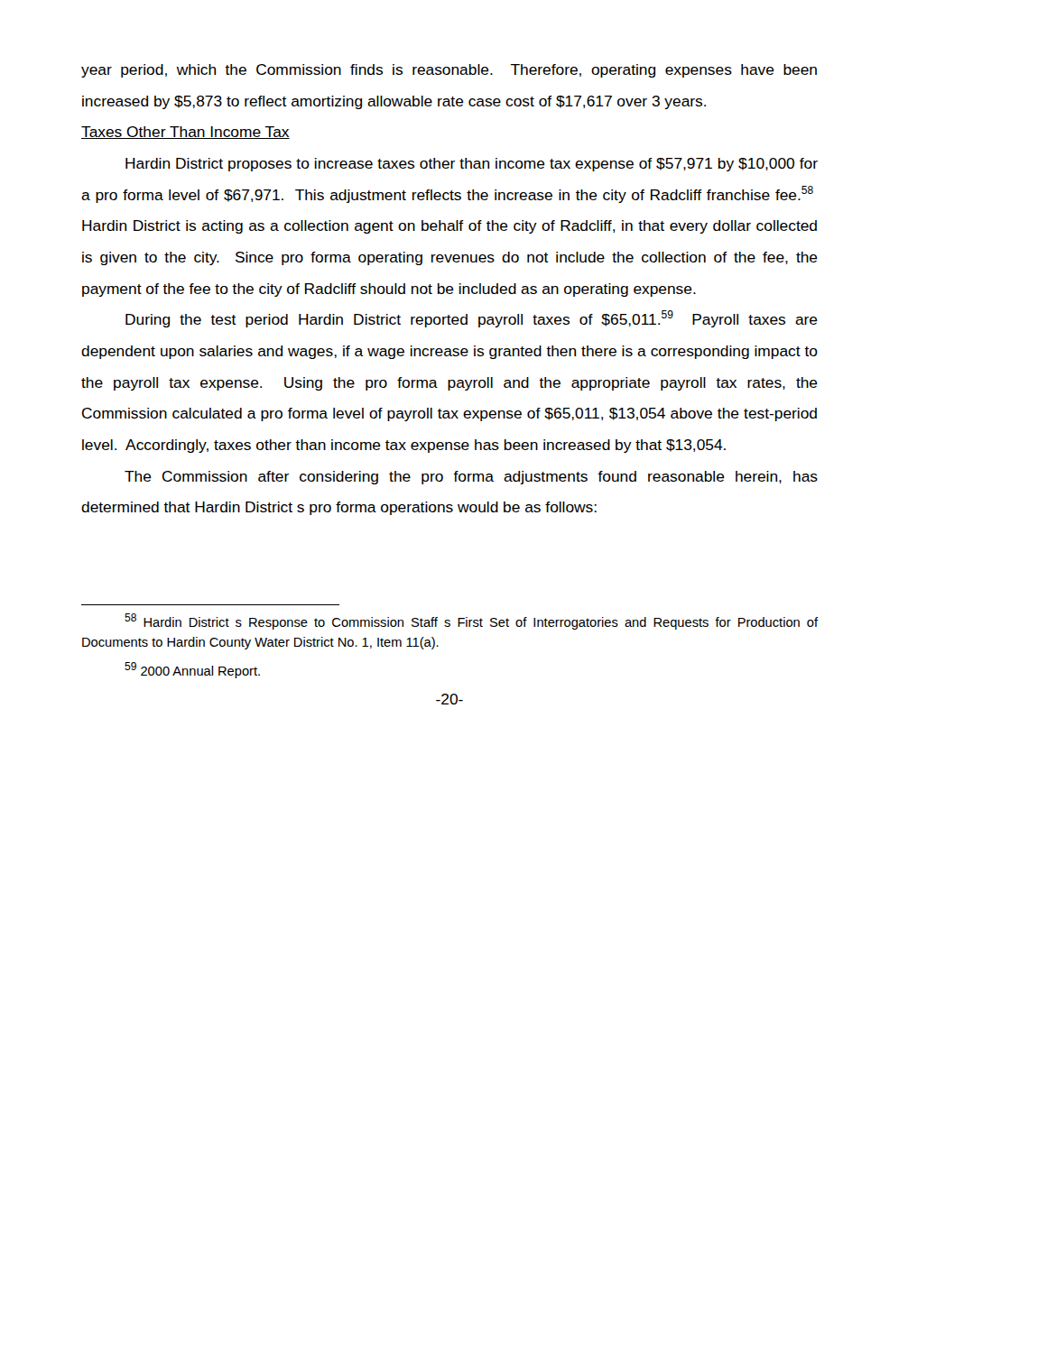year period, which the Commission finds is reasonable. Therefore, operating expenses have been increased by $5,873 to reflect amortizing allowable rate case cost of $17,617 over 3 years.
Taxes Other Than Income Tax
Hardin District proposes to increase taxes other than income tax expense of $57,971 by $10,000 for a pro forma level of $67,971. This adjustment reflects the increase in the city of Radcliff franchise fee.58 Hardin District is acting as a collection agent on behalf of the city of Radcliff, in that every dollar collected is given to the city. Since pro forma operating revenues do not include the collection of the fee, the payment of the fee to the city of Radcliff should not be included as an operating expense.
During the test period Hardin District reported payroll taxes of $65,011.59 Payroll taxes are dependent upon salaries and wages, if a wage increase is granted then there is a corresponding impact to the payroll tax expense. Using the pro forma payroll and the appropriate payroll tax rates, the Commission calculated a pro forma level of payroll tax expense of $65,011, $13,054 above the test-period level. Accordingly, taxes other than income tax expense has been increased by that $13,054.
The Commission after considering the pro forma adjustments found reasonable herein, has determined that Hardin District s pro forma operations would be as follows:
58 Hardin District s Response to Commission Staff s First Set of Interrogatories and Requests for Production of Documents to Hardin County Water District No. 1, Item 11(a).
59 2000 Annual Report.
-20-